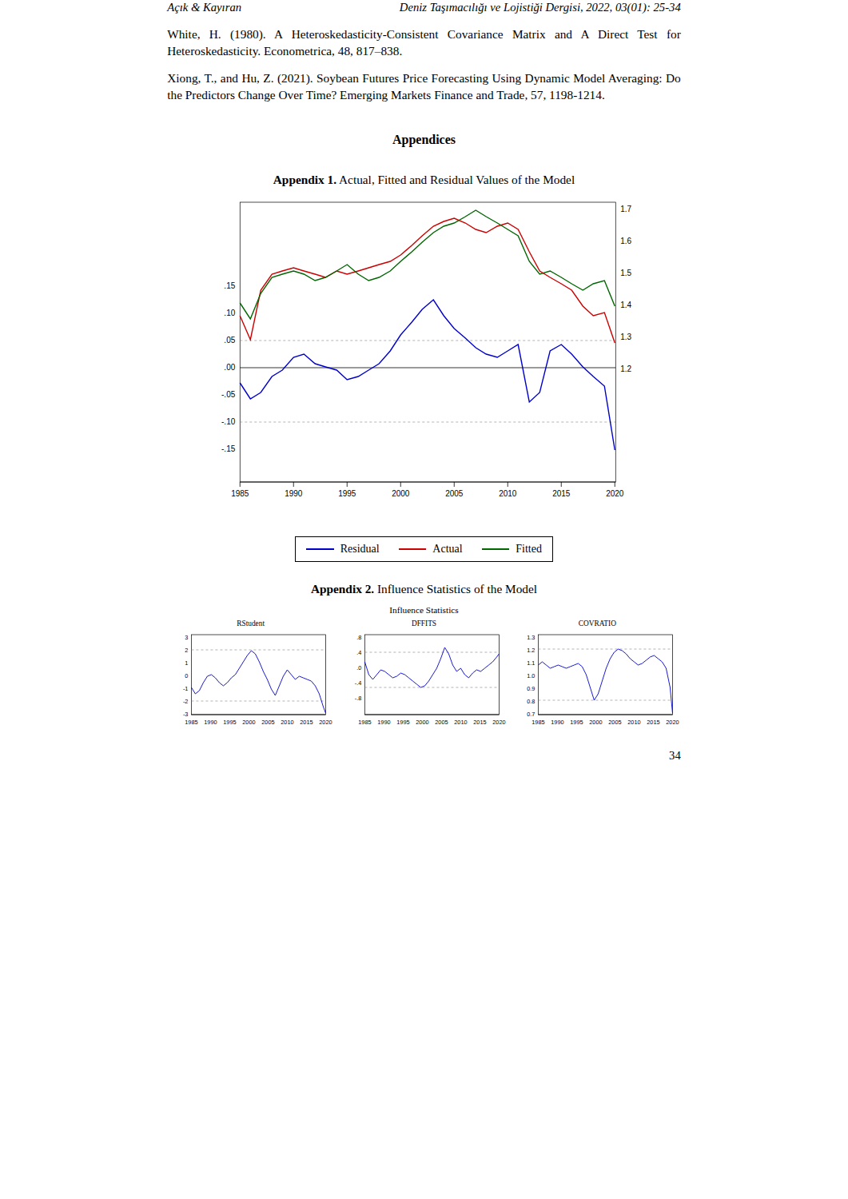Açık & Kayıran Deniz Taşımacılığı ve Lojistiği Dergisi, 2022, 03(01): 25-34
White, H. (1980). A Heteroskedasticity-Consistent Covariance Matrix and A Direct Test for Heteroskedasticity. Econometrica, 48, 817–838.
Xiong, T., and Hu, Z. (2021). Soybean Futures Price Forecasting Using Dynamic Model Averaging: Do the Predictors Change Over Time? Emerging Markets Finance and Trade, 57, 1198-1214.
Appendices
Appendix 1. Actual, Fitted and Residual Values of the Model
.15 .10 .05 .00 -.05 -.10 -.15 1.7 1.6 1.5 1.4 1.3 1.2 1985 1990 1995 2000 2005 2010 2015 2020
Residual Actual Fitted
Appendix 2. Influence Statistics of the Model
Influence Statistics
RStudent
3 2 1 0 -1 -2 -3 1985 1990 1995 2000 2005 2010 2015 2020
DFFITS
.8 .4 .0 -.4 -.8 1985 1990 1995 2000 2005 2010 2015 2020
COVRATIO
1.3 1.2 1.1 1.0 0.9 0.8 0.7 1985 1990 1995 2000 2005 2010 2015 2020
34